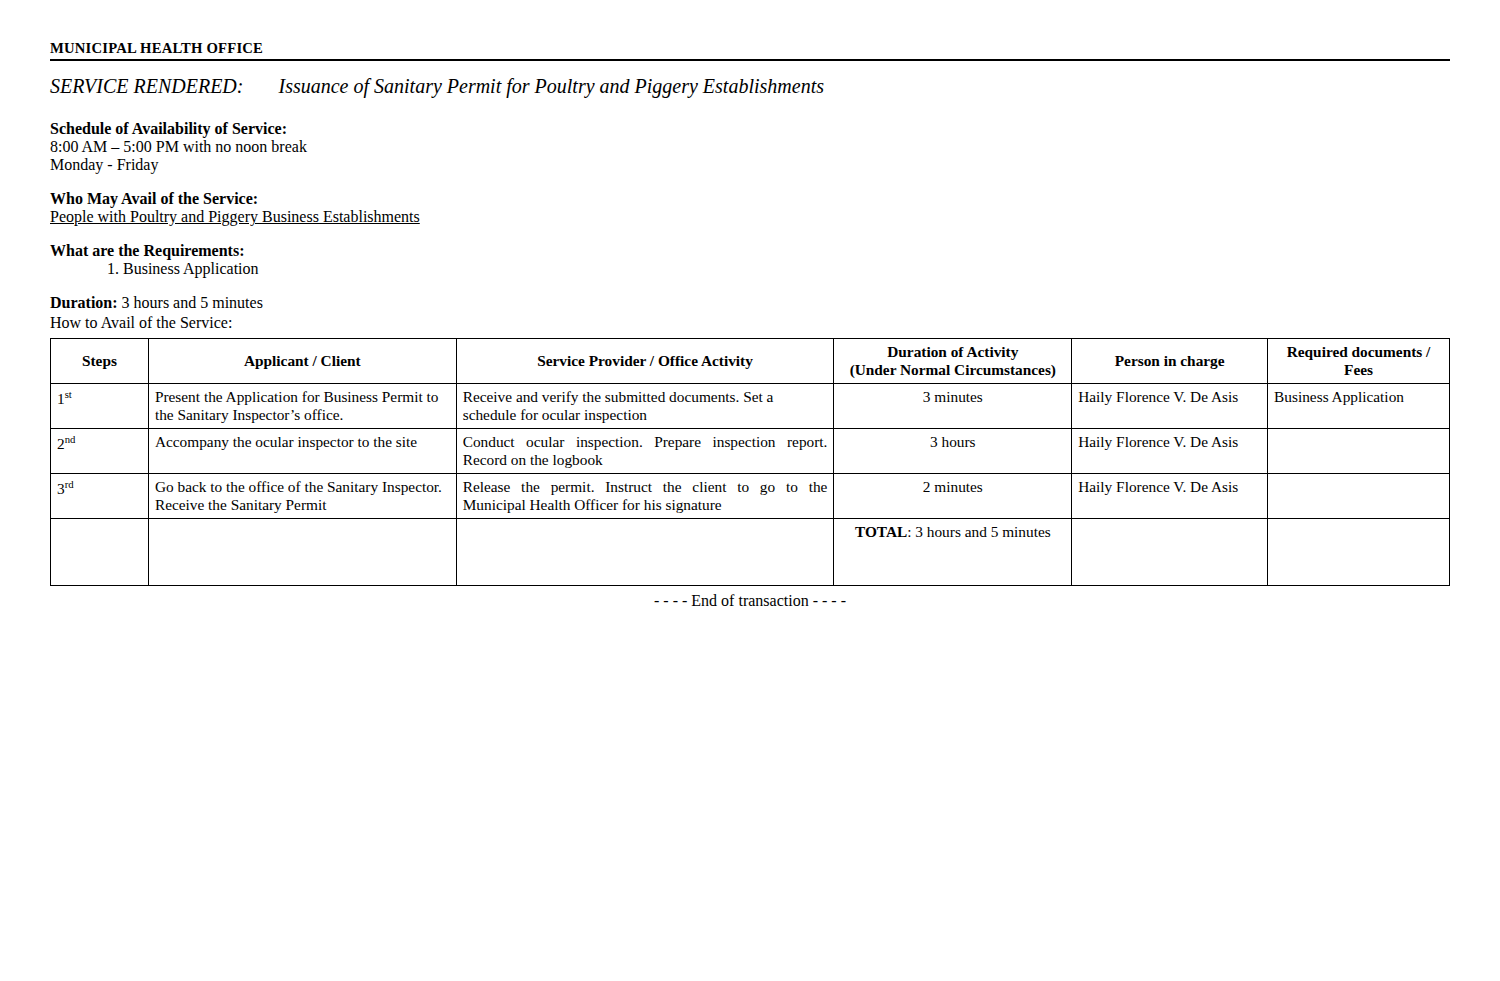MUNICIPAL HEALTH OFFICE
SERVICE RENDERED: Issuance of Sanitary Permit for Poultry and Piggery Establishments
Schedule of Availability of Service:
8:00 AM – 5:00 PM with no noon break
Monday - Friday
Who May Avail of the Service:
People with Poultry and Piggery Business Establishments
What are the Requirements:
Business Application
Duration: 3 hours and 5 minutes
How to Avail of the Service:
| Steps | Applicant / Client | Service Provider / Office Activity | Duration of Activity (Under Normal Circumstances) | Person in charge | Required documents / Fees |
| --- | --- | --- | --- | --- | --- |
| 1 st | Present the Application for Business Permit to the Sanitary Inspector’s office. | Receive and verify the submitted documents. Set a schedule for ocular inspection | 3 minutes | Haily Florence V. De Asis | Business Application |
| 2 nd | Accompany the ocular inspector to the site | Conduct ocular inspection. Prepare inspection report. Record on the logbook | 3 hours | Haily Florence V. De Asis | |
| 3 rd | Go back to the office of the Sanitary Inspector. Receive the Sanitary Permit | Release the permit. Instruct the client to go to the Municipal Health Officer for his signature | 2 minutes | Haily Florence V. De Asis | |
| | | | TOTAL : 3 hours and 5 minutes | | |
- - - - End of transaction - - - -